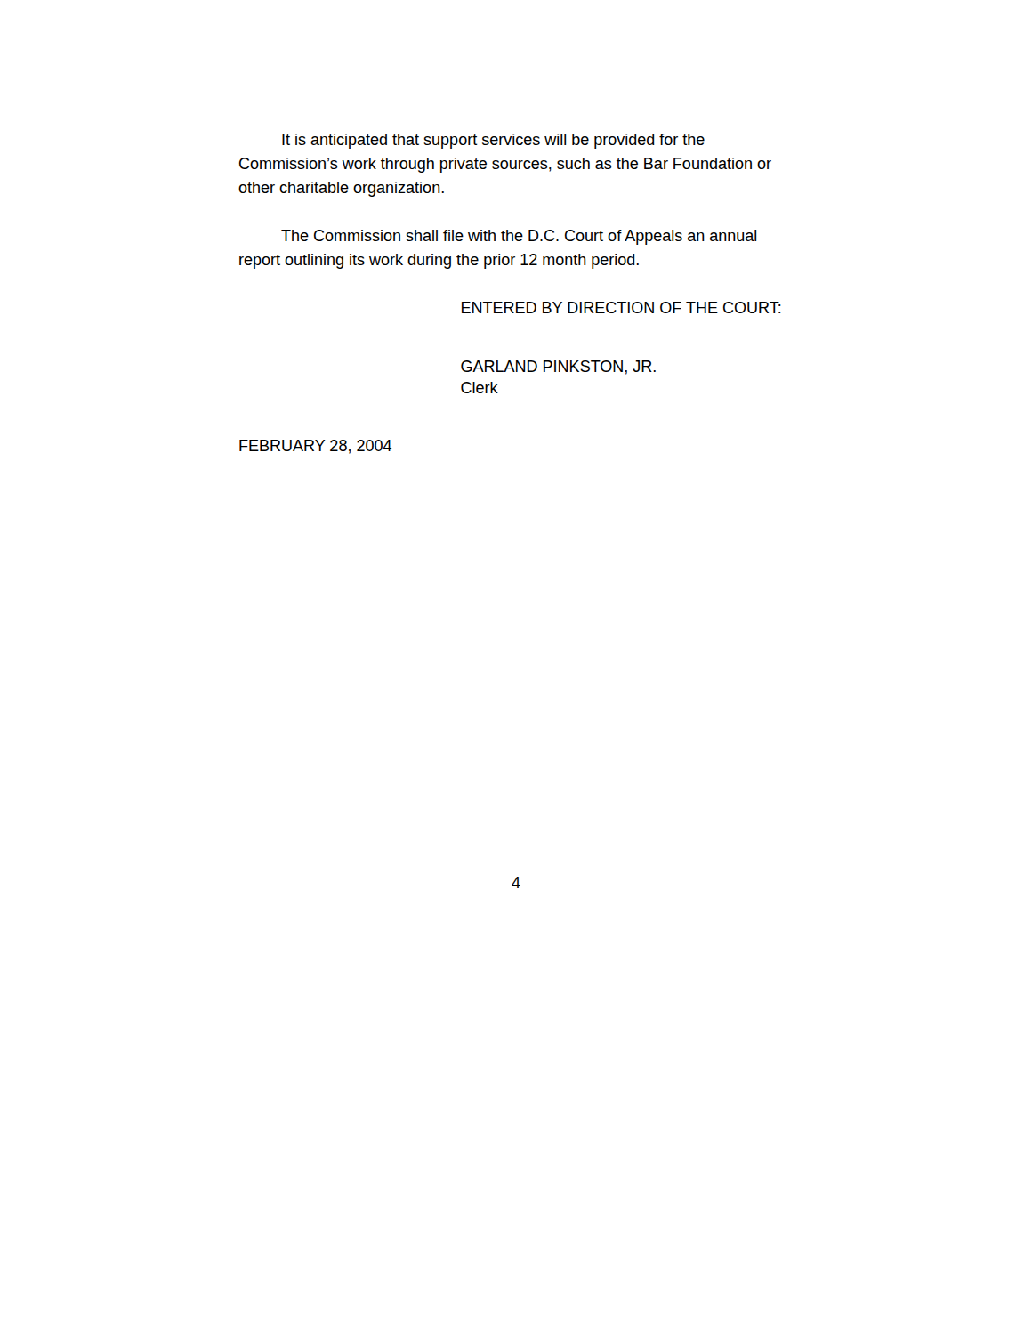It is anticipated that support services will be provided for the Commission’s work through private sources, such as the Bar Foundation or other charitable organization.
The Commission shall file with the D.C. Court of Appeals an annual report outlining its work during the prior 12 month period.
ENTERED BY DIRECTION OF THE COURT:
GARLAND PINKSTON, JR.
Clerk
FEBRUARY 28, 2004
4